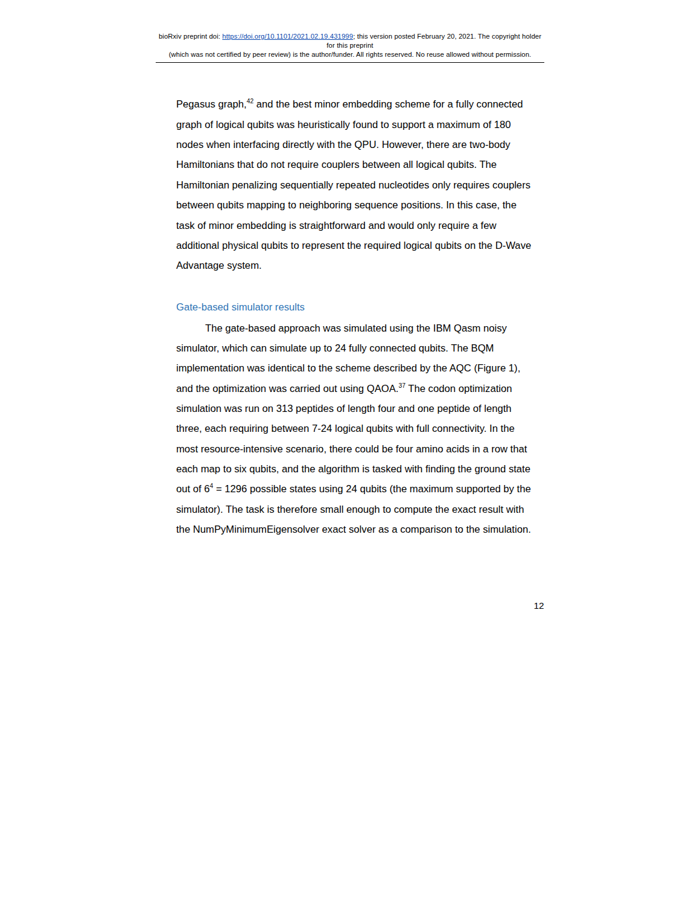bioRxiv preprint doi: https://doi.org/10.1101/2021.02.19.431999; this version posted February 20, 2021. The copyright holder for this preprint
(which was not certified by peer review) is the author/funder. All rights reserved. No reuse allowed without permission.
Pegasus graph,42 and the best minor embedding scheme for a fully connected graph of logical qubits was heuristically found to support a maximum of 180 nodes when interfacing directly with the QPU. However, there are two-body Hamiltonians that do not require couplers between all logical qubits. The Hamiltonian penalizing sequentially repeated nucleotides only requires couplers between qubits mapping to neighboring sequence positions. In this case, the task of minor embedding is straightforward and would only require a few additional physical qubits to represent the required logical qubits on the D-Wave Advantage system.
Gate-based simulator results
The gate-based approach was simulated using the IBM Qasm noisy simulator, which can simulate up to 24 fully connected qubits. The BQM implementation was identical to the scheme described by the AQC (Figure 1), and the optimization was carried out using QAOA.37 The codon optimization simulation was run on 313 peptides of length four and one peptide of length three, each requiring between 7-24 logical qubits with full connectivity. In the most resource-intensive scenario, there could be four amino acids in a row that each map to six qubits, and the algorithm is tasked with finding the ground state out of 64 = 1296 possible states using 24 qubits (the maximum supported by the simulator). The task is therefore small enough to compute the exact result with the NumPyMinimumEigensolver exact solver as a comparison to the simulation.
12